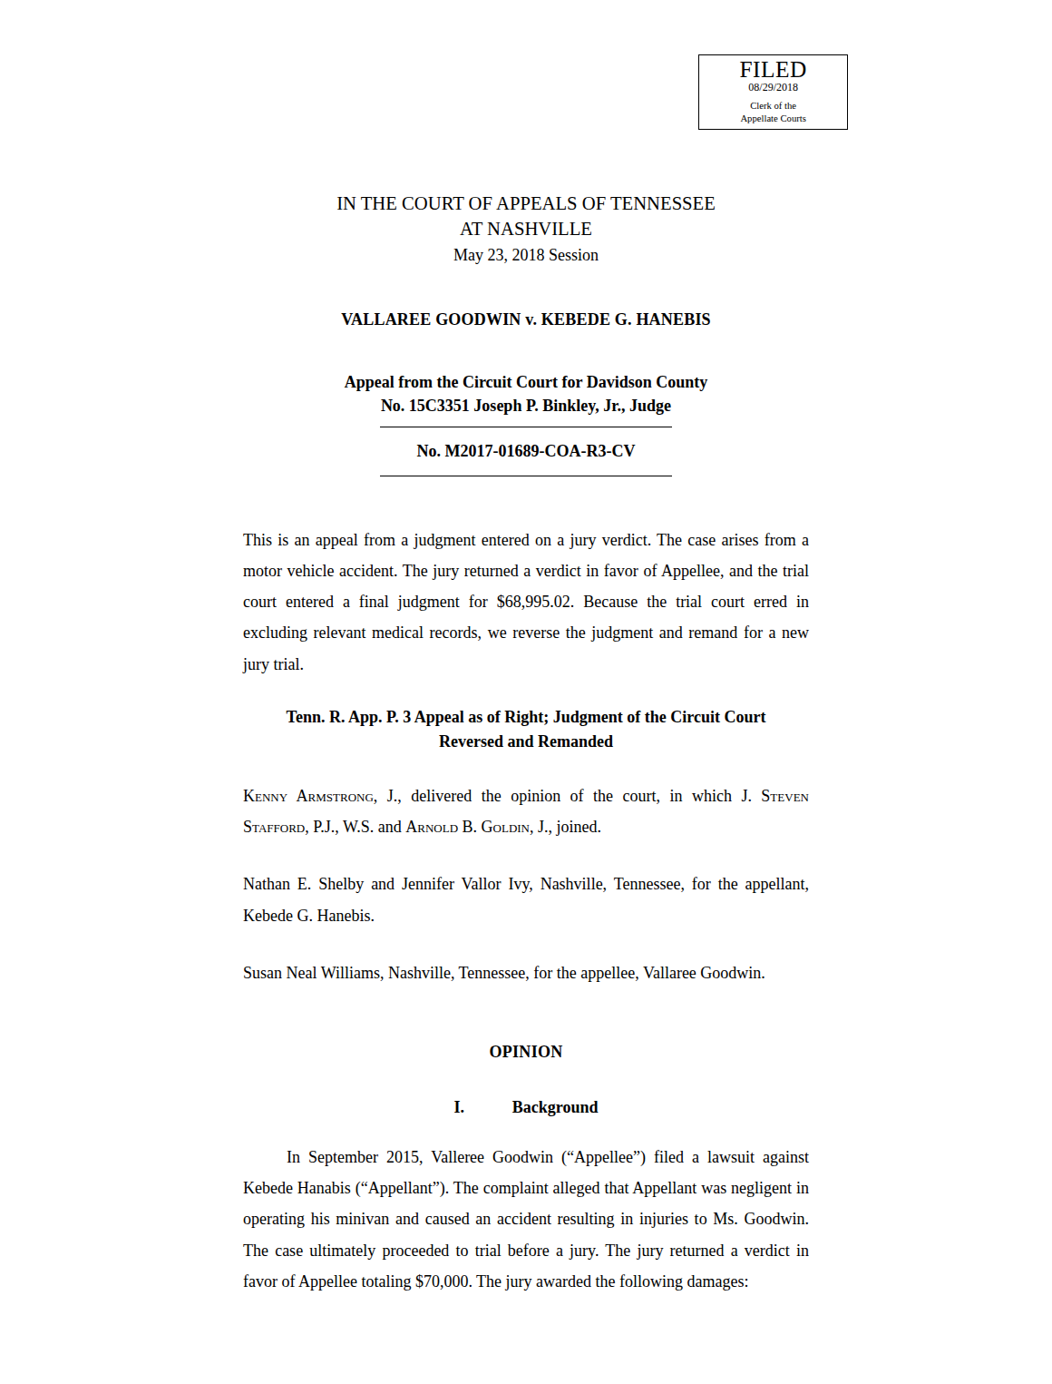FILED
08/29/2018
Clerk of the
Appellate Courts
IN THE COURT OF APPEALS OF TENNESSEE
AT NASHVILLE
May 23, 2018 Session
VALLAREE GOODWIN v. KEBEDE G. HANEBIS
Appeal from the Circuit Court for Davidson County
No. 15C3351 Joseph P. Binkley, Jr., Judge
No. M2017-01689-COA-R3-CV
This is an appeal from a judgment entered on a jury verdict. The case arises from a motor vehicle accident. The jury returned a verdict in favor of Appellee, and the trial court entered a final judgment for $68,995.02. Because the trial court erred in excluding relevant medical records, we reverse the judgment and remand for a new jury trial.
Tenn. R. App. P. 3 Appeal as of Right; Judgment of the Circuit Court
Reversed and Remanded
Kenny Armstrong, J., delivered the opinion of the court, in which J. Steven Stafford, P.J., W.S. and Arnold B. Goldin, J., joined.
Nathan E. Shelby and Jennifer Vallor Ivy, Nashville, Tennessee, for the appellant, Kebede G. Hanebis.
Susan Neal Williams, Nashville, Tennessee, for the appellee, Vallaree Goodwin.
OPINION
I. Background
In September 2015, Valleree Goodwin (“Appellee”) filed a lawsuit against Kebede Hanabis (“Appellant”). The complaint alleged that Appellant was negligent in operating his minivan and caused an accident resulting in injuries to Ms. Goodwin. The case ultimately proceeded to trial before a jury. The jury returned a verdict in favor of Appellee totaling $70,000. The jury awarded the following damages: